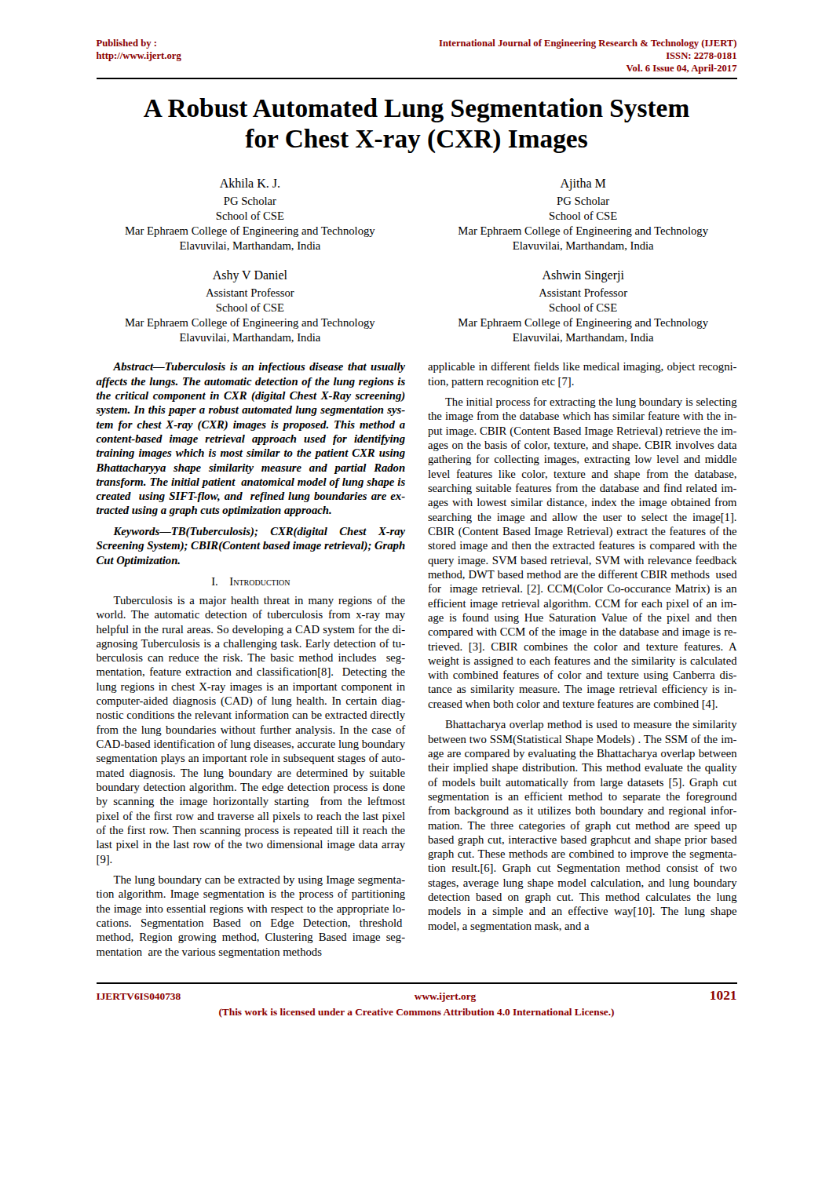Published by :
http://www.ijert.org
International Journal of Engineering Research & Technology (IJERT)
ISSN: 2278-0181
Vol. 6 Issue 04, April-2017
A Robust Automated Lung Segmentation System
for Chest X-ray (CXR) Images
Akhila K. J.
PG Scholar
School of CSE
Mar Ephraem College of Engineering and Technology
Elavuvilai, Marthandam, India
Ajitha M
PG Scholar
School of CSE
Mar Ephraem College of Engineering and Technology
Elavuvilai, Marthandam, India
Ashy V Daniel
Assistant Professor
School of CSE
Mar Ephraem College of Engineering and Technology
Elavuvilai, Marthandam, India
Ashwin Singerji
Assistant Professor
School of CSE
Mar Ephraem College of Engineering and Technology
Elavuvilai, Marthandam, India
Abstract—Tuberculosis is an infectious disease that usually affects the lungs. The automatic detection of the lung regions is the critical component in CXR (digital Chest X-Ray screening) system. In this paper a robust automated lung segmentation system for chest X-ray (CXR) images is proposed. This method a content-based image retrieval approach used for identifying training images which is most similar to the patient CXR using Bhattacharyya shape similarity measure and partial Radon transform. The initial patient anatomical model of lung shape is created using SIFT-flow, and refined lung boundaries are extracted using a graph cuts optimization approach.
Keywords—TB(Tuberculosis); CXR(digital Chest X-ray Screening System); CBIR(Content based image retrieval); Graph Cut Optimization.
I. Introduction
Tuberculosis is a major health threat in many regions of the world. The automatic detection of tuberculosis from x-ray may helpful in the rural areas. So developing a CAD system for the diagnosing Tuberculosis is a challenging task. Early detection of tuberculosis can reduce the risk. The basic method includes segmentation, feature extraction and classification[8]. Detecting the lung regions in chest X-ray images is an important component in computer-aided diagnosis (CAD) of lung health. In certain diagnostic conditions the relevant information can be extracted directly from the lung boundaries without further analysis. In the case of CAD-based identification of lung diseases, accurate lung boundary segmentation plays an important role in subsequent stages of automated diagnosis. The lung boundary are determined by suitable boundary detection algorithm. The edge detection process is done by scanning the image horizontally starting from the leftmost pixel of the first row and traverse all pixels to reach the last pixel of the first row. Then scanning process is repeated till it reach the last pixel in the last row of the two dimensional image data array [9].
The lung boundary can be extracted by using Image segmentation algorithm. Image segmentation is the process of partitioning the image into essential regions with respect to the appropriate locations. Segmentation Based on Edge Detection, threshold method, Region growing method, Clustering Based image segmentation are the various segmentation methods
applicable in different fields like medical imaging, object recognition, pattern recognition etc [7].
The initial process for extracting the lung boundary is selecting the image from the database which has similar feature with the input image. CBIR (Content Based Image Retrieval) retrieve the images on the basis of color, texture, and shape. CBIR involves data gathering for collecting images, extracting low level and middle level features like color, texture and shape from the database, searching suitable features from the database and find related images with lowest similar distance, index the image obtained from searching the image and allow the user to select the image[1]. CBIR (Content Based Image Retrieval) extract the features of the stored image and then the extracted features is compared with the query image. SVM based retrieval, SVM with relevance feedback method, DWT based method are the different CBIR methods used for image retrieval. [2]. CCM(Color Co-occurance Matrix) is an efficient image retrieval algorithm. CCM for each pixel of an image is found using Hue Saturation Value of the pixel and then compared with CCM of the image in the database and image is retrieved. [3]. CBIR combines the color and texture features. A weight is assigned to each features and the similarity is calculated with combined features of color and texture using Canberra distance as similarity measure. The image retrieval efficiency is increased when both color and texture features are combined [4].
Bhattacharya overlap method is used to measure the similarity between two SSM(Statistical Shape Models) . The SSM of the image are compared by evaluating the Bhattacharya overlap between their implied shape distribution. This method evaluate the quality of models built automatically from large datasets [5]. Graph cut segmentation is an efficient method to separate the foreground from background as it utilizes both boundary and regional information. The three categories of graph cut method are speed up based graph cut, interactive based graphcut and shape prior based graph cut. These methods are combined to improve the segmentation result.[6]. Graph cut Segmentation method consist of two stages, average lung shape model calculation, and lung boundary detection based on graph cut. This method calculates the lung models in a simple and an effective way[10]. The lung shape model, a segmentation mask, and a
IJERTV6IS040738 www.ijert.org 1021
(This work is licensed under a Creative Commons Attribution 4.0 International License.)